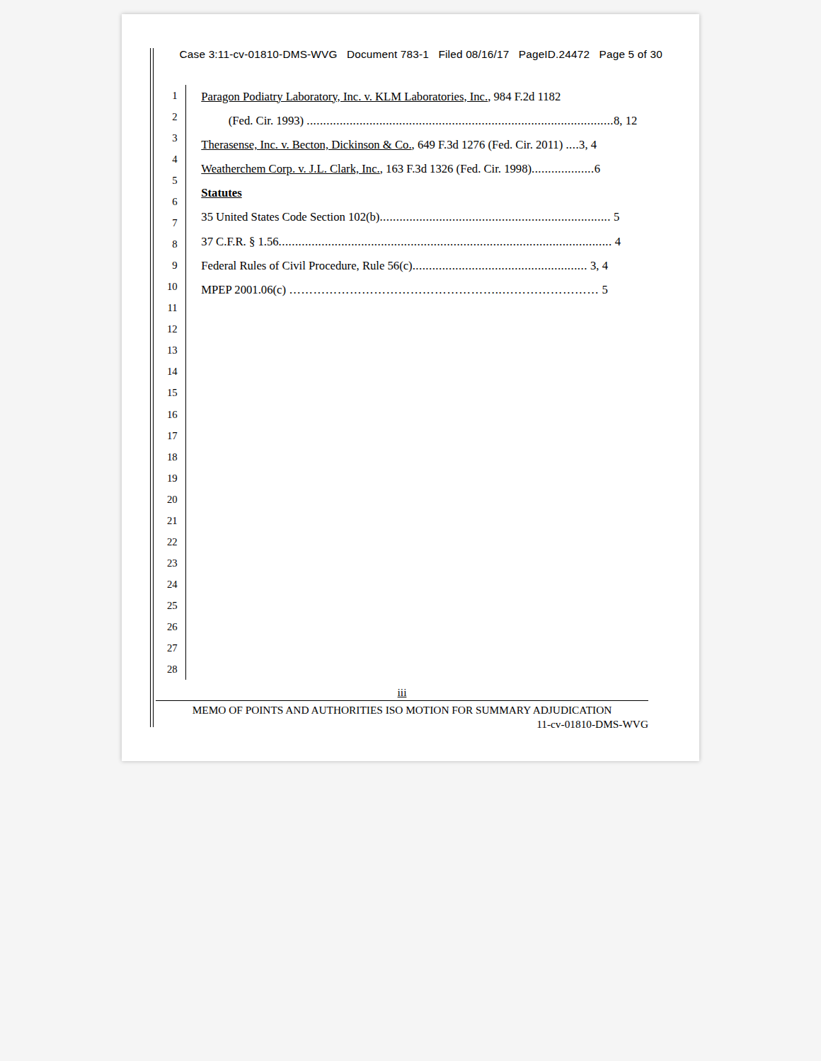Case 3:11-cv-01810-DMS-WVG Document 783-1 Filed 08/16/17 PageID.24472 Page 5 of 30
1
2
3
4
5
6
7
8
9
10
11
12
13
14
15
16
17
18
19
20
21
22
23
24
25
26
27
28
Paragon Podiatry Laboratory, Inc. v. KLM Laboratories, Inc., 984 F.2d 1182
(Fed. Cir. 1993) ............................................................................................. 8, 12
Therasense, Inc. v. Becton, Dickinson & Co., 649 F.3d 1276 (Fed. Cir. 2011) .... 3, 4
Weatherchem Corp. v. J.L. Clark, Inc., 163 F.3d 1326 (Fed. Cir. 1998)................... 6
Statutes
35 United States Code Section 102(b)...................................................................... 5
37 C.F.R. § 1.56..................................................................................................... 4
Federal Rules of Civil Procedure, Rule 56(c)..................................................... 3, 4
MPEP 2001.06(c) ……………………………………………..…………………… 5
iii
MEMO OF POINTS AND AUTHORITIES ISO MOTION FOR SUMMARY ADJUDICATION 11-cv-01810-DMS-WVG